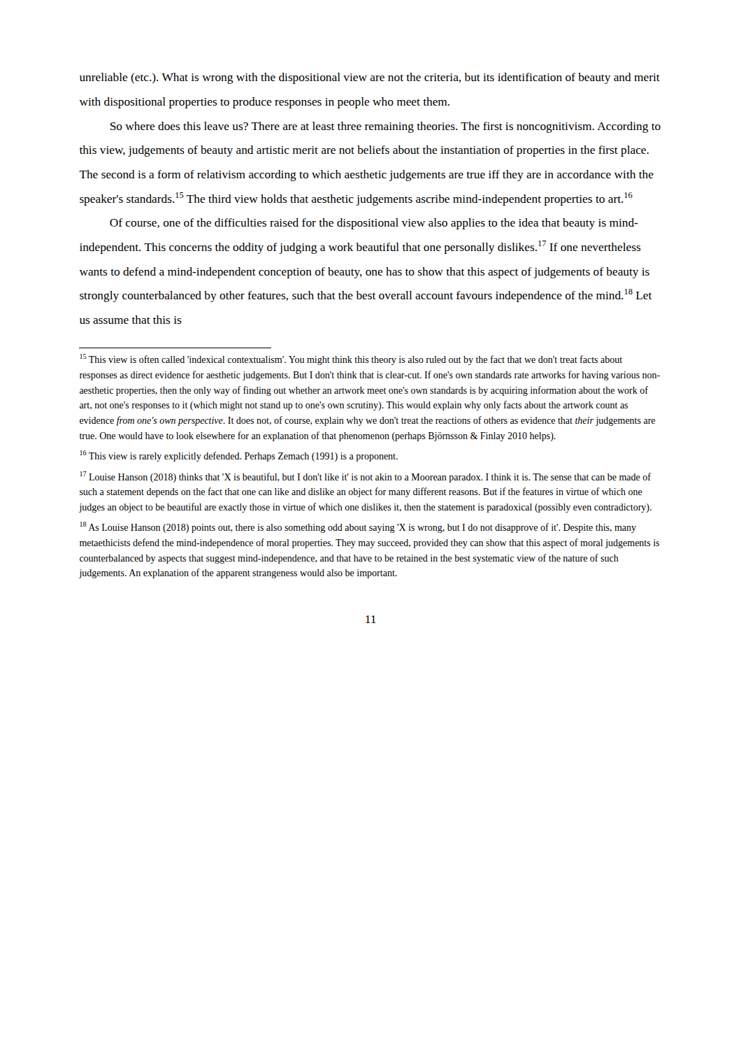unreliable (etc.). What is wrong with the dispositional view are not the criteria, but its identification of beauty and merit with dispositional properties to produce responses in people who meet them.
So where does this leave us? There are at least three remaining theories. The first is noncognitivism. According to this view, judgements of beauty and artistic merit are not beliefs about the instantiation of properties in the first place. The second is a form of relativism according to which aesthetic judgements are true iff they are in accordance with the speaker's standards.15 The third view holds that aesthetic judgements ascribe mind-independent properties to art.16
Of course, one of the difficulties raised for the dispositional view also applies to the idea that beauty is mind-independent. This concerns the oddity of judging a work beautiful that one personally dislikes.17 If one nevertheless wants to defend a mind-independent conception of beauty, one has to show that this aspect of judgements of beauty is strongly counterbalanced by other features, such that the best overall account favours independence of the mind.18 Let us assume that this is
15 This view is often called 'indexical contextualism'. You might think this theory is also ruled out by the fact that we don't treat facts about responses as direct evidence for aesthetic judgements. But I don't think that is clear-cut. If one's own standards rate artworks for having various non-aesthetic properties, then the only way of finding out whether an artwork meet one's own standards is by acquiring information about the work of art, not one's responses to it (which might not stand up to one's own scrutiny). This would explain why only facts about the artwork count as evidence from one's own perspective. It does not, of course, explain why we don't treat the reactions of others as evidence that their judgements are true. One would have to look elsewhere for an explanation of that phenomenon (perhaps Björnsson & Finlay 2010 helps).
16 This view is rarely explicitly defended. Perhaps Zemach (1991) is a proponent.
17 Louise Hanson (2018) thinks that 'X is beautiful, but I don't like it' is not akin to a Moorean paradox. I think it is. The sense that can be made of such a statement depends on the fact that one can like and dislike an object for many different reasons. But if the features in virtue of which one judges an object to be beautiful are exactly those in virtue of which one dislikes it, then the statement is paradoxical (possibly even contradictory).
18 As Louise Hanson (2018) points out, there is also something odd about saying 'X is wrong, but I do not disapprove of it'. Despite this, many metaethicists defend the mind-independence of moral properties. They may succeed, provided they can show that this aspect of moral judgements is counterbalanced by aspects that suggest mind-independence, and that have to be retained in the best systematic view of the nature of such judgements. An explanation of the apparent strangeness would also be important.
11